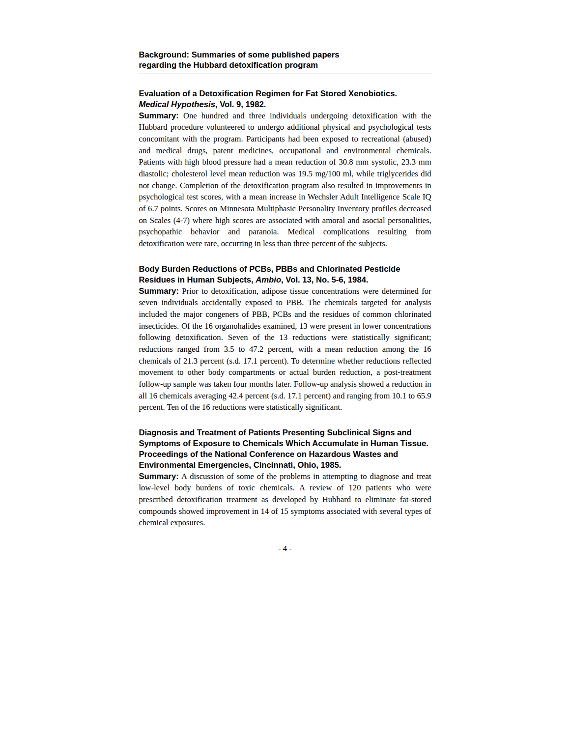Background: Summaries of some published papers
regarding the Hubbard detoxification program
Evaluation of a Detoxification Regimen for Fat Stored Xenobiotics.
Medical Hypothesis, Vol. 9, 1982.
Summary: One hundred and three individuals undergoing detoxification with the Hubbard procedure volunteered to undergo additional physical and psychological tests concomitant with the program. Participants had been exposed to recreational (abused) and medical drugs, patent medicines, occupational and environmental chemicals. Patients with high blood pressure had a mean reduction of 30.8 mm systolic, 23.3 mm diastolic; cholesterol level mean reduction was 19.5 mg/100 ml, while triglycerides did not change. Completion of the detoxification program also resulted in improvements in psychological test scores, with a mean increase in Wechsler Adult Intelligence Scale IQ of 6.7 points. Scores on Minnesota Multiphasic Personality Inventory profiles decreased on Scales (4-7) where high scores are associated with amoral and asocial personalities, psychopathic behavior and paranoia. Medical complications resulting from detoxification were rare, occurring in less than three percent of the subjects.
Body Burden Reductions of PCBs, PBBs and Chlorinated Pesticide Residues in Human Subjects, Ambio, Vol. 13, No. 5-6, 1984.
Summary: Prior to detoxification, adipose tissue concentrations were determined for seven individuals accidentally exposed to PBB. The chemicals targeted for analysis included the major congeners of PBB, PCBs and the residues of common chlorinated insecticides. Of the 16 organohalides examined, 13 were present in lower concentrations following detoxification. Seven of the 13 reductions were statistically significant; reductions ranged from 3.5 to 47.2 percent, with a mean reduction among the 16 chemicals of 21.3 percent (s.d. 17.1 percent). To determine whether reductions reflected movement to other body compartments or actual burden reduction, a post-treatment follow-up sample was taken four months later. Follow-up analysis showed a reduction in all 16 chemicals averaging 42.4 percent (s.d. 17.1 percent) and ranging from 10.1 to 65.9 percent. Ten of the 16 reductions were statistically significant.
Diagnosis and Treatment of Patients Presenting Subclinical Signs and Symptoms of Exposure to Chemicals Which Accumulate in Human Tissue. Proceedings of the National Conference on Hazardous Wastes and Environmental Emergencies, Cincinnati, Ohio, 1985.
Summary: A discussion of some of the problems in attempting to diagnose and treat low-level body burdens of toxic chemicals. A review of 120 patients who were prescribed detoxification treatment as developed by Hubbard to eliminate fat-stored compounds showed improvement in 14 of 15 symptoms associated with several types of chemical exposures.
- 4 -